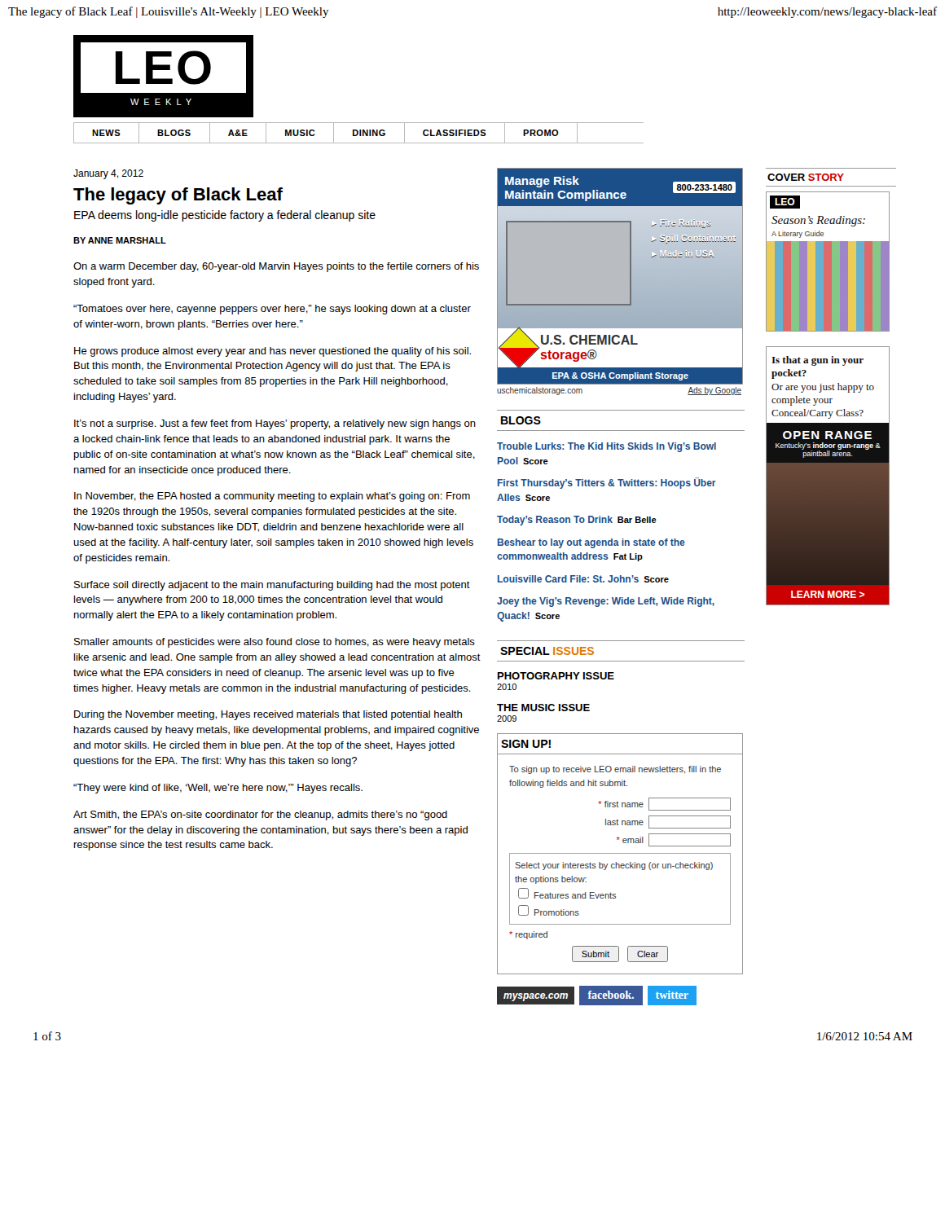The legacy of Black Leaf | Louisville's Alt-Weekly | LEO Weekly
http://leoweekly.com/news/legacy-black-leaf
LEO
WEEKLY
NEWS
BLOGS
A&E
MUSIC
DINING
CLASSIFIEDS
PROMO
January 4, 2012
The legacy of Black Leaf
EPA deems long-idle pesticide factory a federal cleanup site
BY ANNE MARSHALL
On a warm December day, 60-year-old Marvin Hayes points to the fertile corners of his sloped front yard.
“Tomatoes over here, cayenne peppers over here,” he says looking down at a cluster of winter-worn, brown plants. “Berries over here.”
He grows produce almost every year and has never questioned the quality of his soil. But this month, the Environmental Protection Agency will do just that. The EPA is scheduled to take soil samples from 85 properties in the Park Hill neighborhood, including Hayes’ yard.
It’s not a surprise. Just a few feet from Hayes’ property, a relatively new sign hangs on a locked chain-link fence that leads to an abandoned industrial park. It warns the public of on-site contamination at what’s now known as the “Black Leaf” chemical site, named for an insecticide once produced there.
In November, the EPA hosted a community meeting to explain what’s going on: From the 1920s through the 1950s, several companies formulated pesticides at the site. Now-banned toxic substances like DDT, dieldrin and benzene hexachloride were all used at the facility. A half-century later, soil samples taken in 2010 showed high levels of pesticides remain.
Surface soil directly adjacent to the main manufacturing building had the most potent levels — anywhere from 200 to 18,000 times the concentration level that would normally alert the EPA to a likely contamination problem.
Smaller amounts of pesticides were also found close to homes, as were heavy metals like arsenic and lead. One sample from an alley showed a lead concentration at almost twice what the EPA considers in need of cleanup. The arsenic level was up to five times higher. Heavy metals are common in the industrial manufacturing of pesticides.
During the November meeting, Hayes received materials that listed potential health hazards caused by heavy metals, like developmental problems, and impaired cognitive and motor skills. He circled them in blue pen. At the top of the sheet, Hayes jotted questions for the EPA. The first: Why has this taken so long?
“They were kind of like, ‘Well, we’re here now,’” Hayes recalls.
Art Smith, the EPA’s on-site coordinator for the cleanup, admits there’s no “good answer” for the delay in discovering the contamination, but says there’s been a rapid response since the test results came back.
Manage Risk
Maintain Compliance
800-233-1480
▸ Fire Ratings
▸ Spill Containment
▸ Made in USA
U.S. CHEMICAL
storage®
EPA & OSHA Compliant Storage
uschemicalstorage.com Ads by Google
BLOGS
Trouble Lurks: The Kid Hits Skids In Vig’s Bowl Pool Score
First Thursday’s Titters & Twitters: Hoops Über Alles Score
Today’s Reason To Drink Bar Belle
Beshear to lay out agenda in state of the commonwealth address Fat Lip
Louisville Card File: St. John’s Score
Joey the Vig’s Revenge: Wide Left, Wide Right, Quack!Score
SPECIAL ISSUES
PHOTOGRAPHY ISSUE
2010
THE MUSIC ISSUE
2009
SIGN UP!
To sign up to receive LEO email newsletters, fill in the following fields and hit submit.
* first name
last name
* email
Select your interests by checking (or un-checking) the options below: Features and Events Promotions
* required
Submit Clear
myspace.com facebook. twitter
COVER STORY
LEO
Season’s Readings:
A Literary Guide
Is that a gun in your pocket?
Or are you just happy to complete your Conceal/Carry Class?
OPEN RANGE
Kentucky’s indoor gun-range & paintball arena.
LEARN MORE >
1 of 3
1/6/2012 10:54 AM